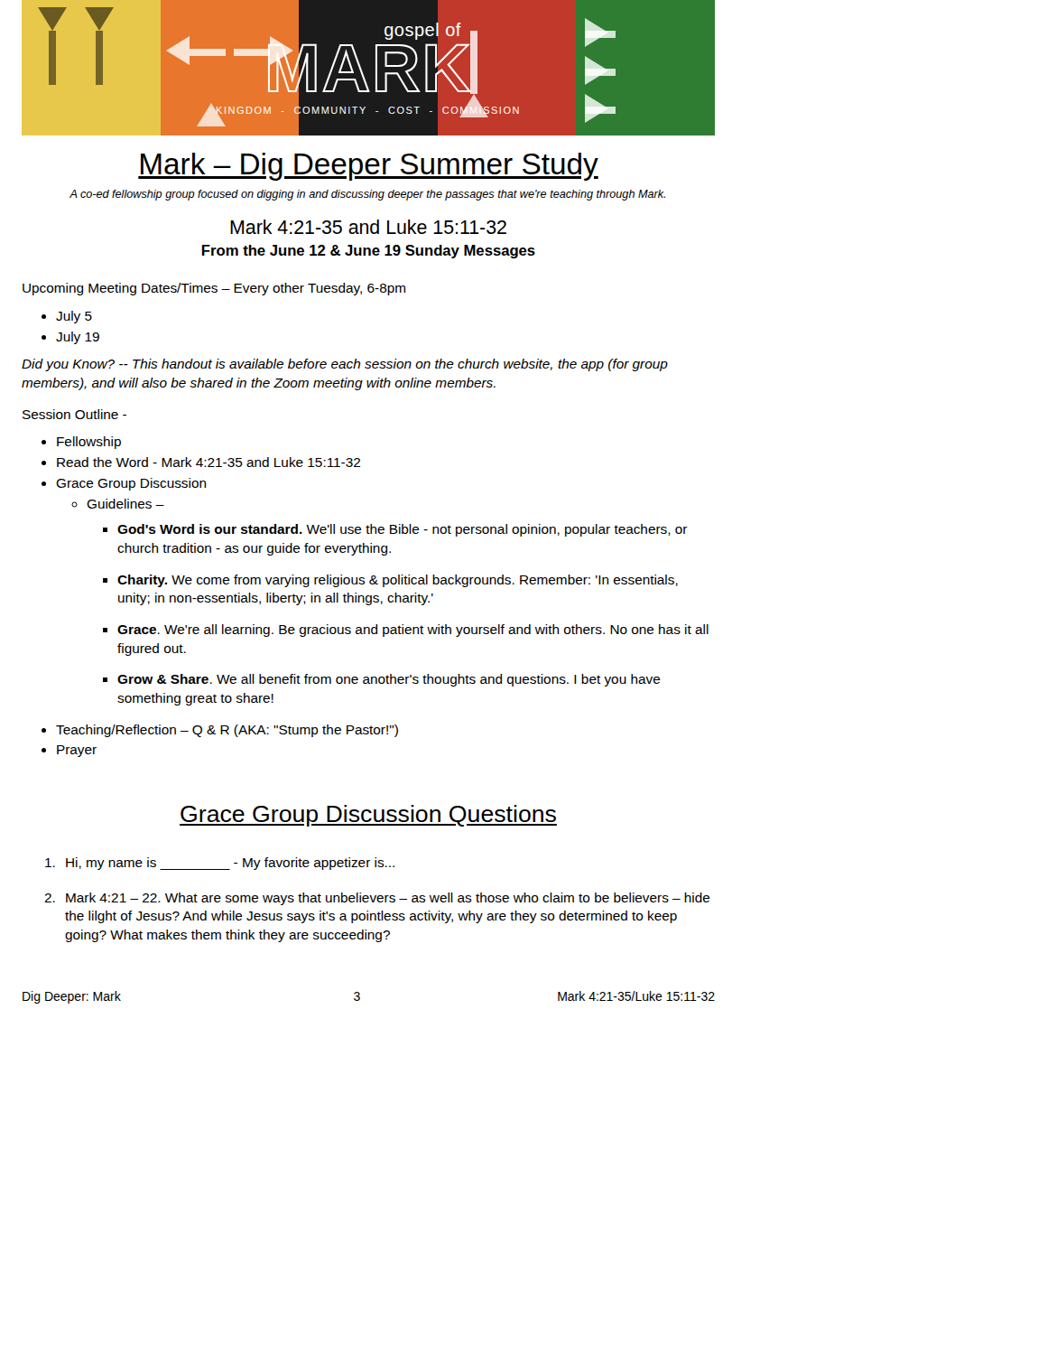gospel of
MARK
KINGDOM - COMMUNITY - COST - COMMISSION
Mark – Dig Deeper Summer Study
A co-ed fellowship group focused on digging in and discussing deeper the passages that we're teaching through Mark.
Mark 4:21-35 and Luke 15:11-32
From the June 12 & June 19 Sunday Messages
Upcoming Meeting Dates/Times – Every other Tuesday, 6-8pm
July 5
July 19
Did you Know? -- This handout is available before each session on the church website, the app (for group members), and will also be shared in the Zoom meeting with online members.
Session Outline -
Fellowship
Read the Word - Mark 4:21-35 and Luke 15:11-32
Grace Group Discussion
Guidelines –
God's Word is our standard. We'll use the Bible - not personal opinion, popular teachers, or church tradition - as our guide for everything.
Charity. We come from varying religious & political backgrounds. Remember: 'In essentials, unity; in non-essentials, liberty; in all things, charity.'
Grace. We're all learning. Be gracious and patient with yourself and with others. No one has it all figured out.
Grow & Share. We all benefit from one another's thoughts and questions. I bet you have something great to share!
Teaching/Reflection – Q & R (AKA: "Stump the Pastor!")
Prayer
Grace Group Discussion Questions
Hi, my name is _________ - My favorite appetizer is...
Mark 4:21 – 22. What are some ways that unbelievers – as well as those who claim to be believers – hide the lilght of Jesus? And while Jesus says it's a pointless activity, why are they so determined to keep going? What makes them think they are succeeding?
Dig Deeper: Mark
3
Mark 4:21-35/Luke 15:11-32